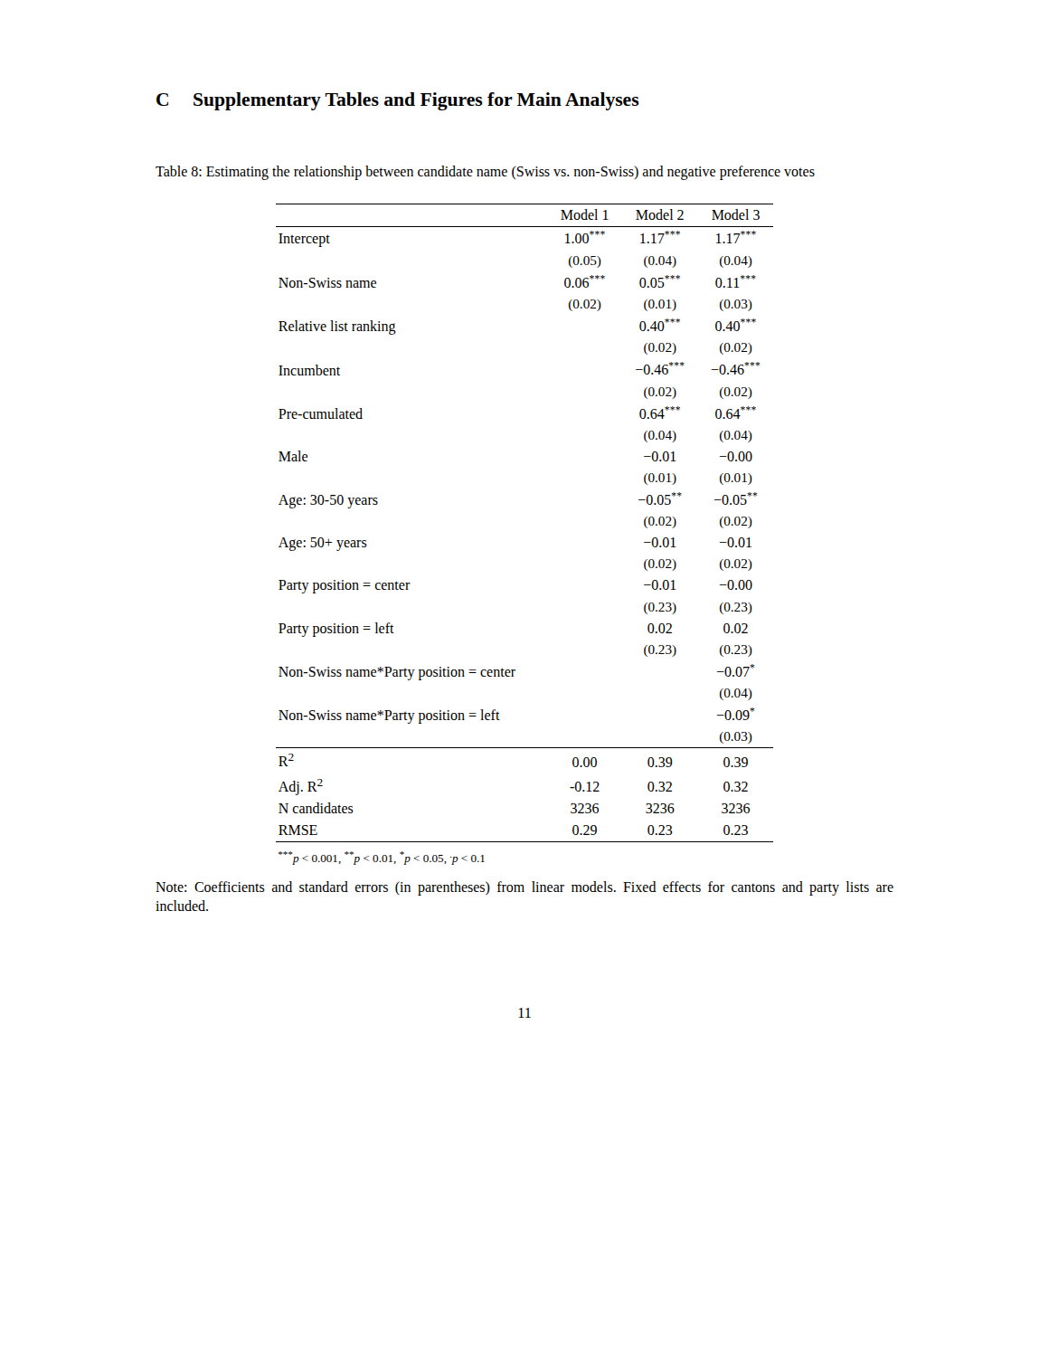C Supplementary Tables and Figures for Main Analyses
Table 8: Estimating the relationship between candidate name (Swiss vs. non-Swiss) and negative preference votes
| | Model 1 | Model 2 | Model 3 |
| --- | --- | --- | --- |
| Intercept | 1.00 *** | 1.17 *** | 1.17 *** |
| | (0.05) | (0.04) | (0.04) |
| Non-Swiss name | 0.06 *** | 0.05 *** | 0.11 *** |
| | (0.02) | (0.01) | (0.03) |
| Relative list ranking | | 0.40 *** | 0.40 *** |
| | | (0.02) | (0.02) |
| Incumbent | | −0.46 *** | −0.46 *** |
| | | (0.02) | (0.02) |
| Pre-cumulated | | 0.64 *** | 0.64 *** |
| | | (0.04) | (0.04) |
| Male | | −0.01 | −0.00 |
| | | (0.01) | (0.01) |
| Age: 30-50 years | | −0.05 ** | −0.05 ** |
| | | (0.02) | (0.02) |
| Age: 50+ years | | −0.01 | −0.01 |
| | | (0.02) | (0.02) |
| Party position = center | | −0.01 | −0.00 |
| | | (0.23) | (0.23) |
| Party position = left | | 0.02 | 0.02 |
| | | (0.23) | (0.23) |
| Non-Swiss name*Party position = center | | | −0.07 * |
| | | | (0.04) |
| Non-Swiss name*Party position = left | | | −0.09 * |
| | | | (0.03) |
| R 2 | 0.00 | 0.39 | 0.39 |
| Adj. R 2 | -0.12 | 0.32 | 0.32 |
| N candidates | 3236 | 3236 | 3236 |
| RMSE | 0.29 | 0.23 | 0.23 |
***p < 0.001, **p < 0.01, *p < 0.05, .p < 0.1
Note: Coefficients and standard errors (in parentheses) from linear models. Fixed effects for cantons and party lists are included.
11